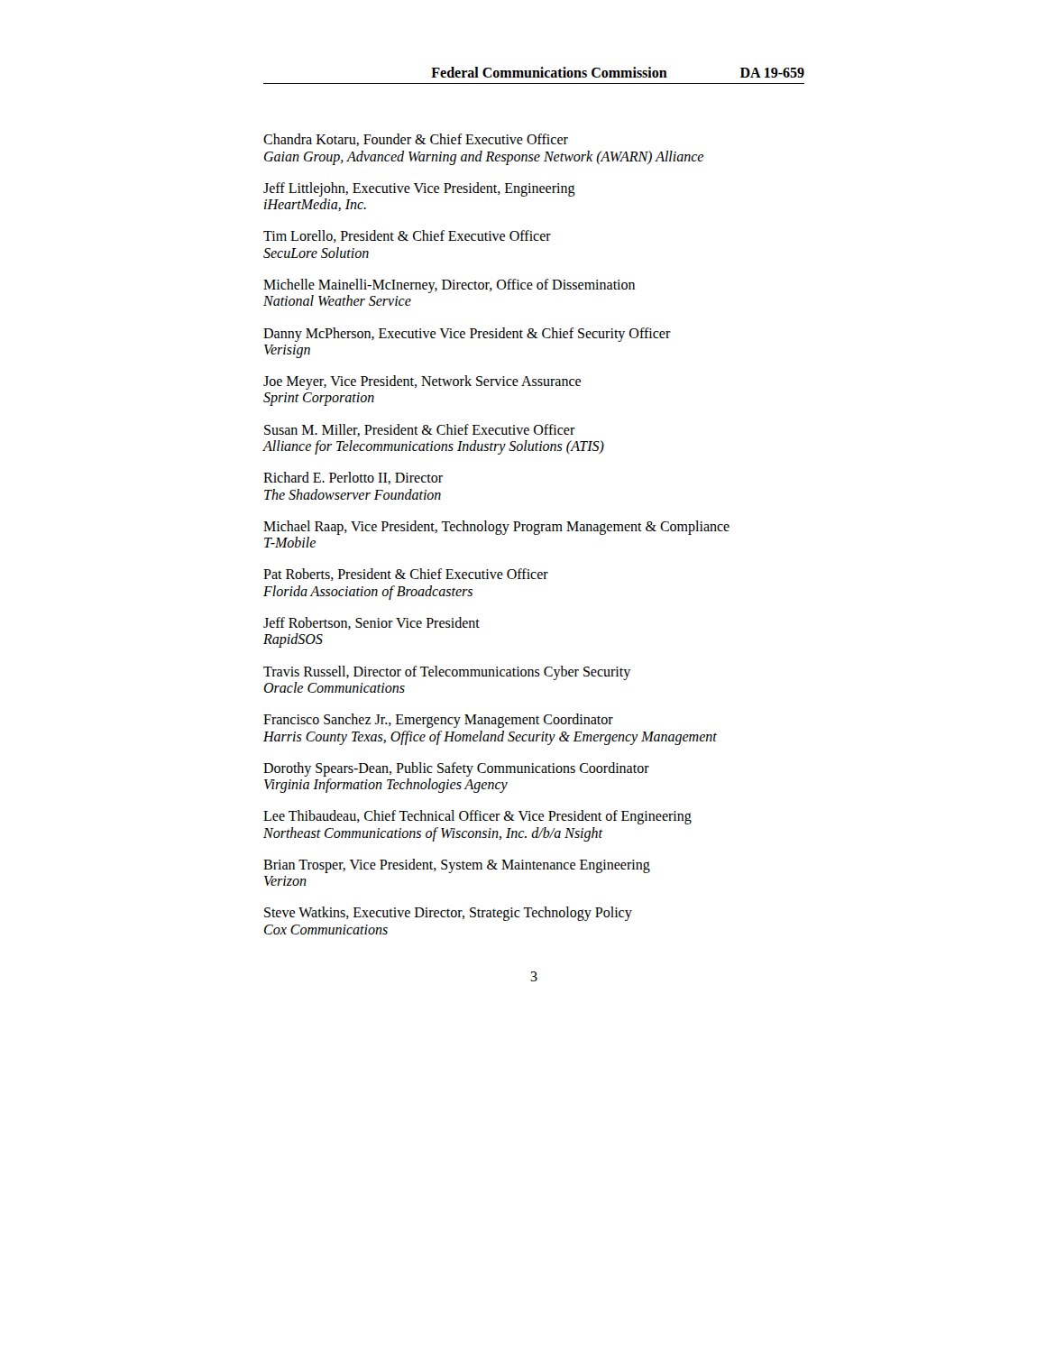Federal Communications Commission
DA 19-659
Chandra Kotaru, Founder & Chief Executive Officer Gaian Group, Advanced Warning and Response Network (AWARN) Alliance
Jeff Littlejohn, Executive Vice President, Engineering iHeartMedia, Inc.
Tim Lorello, President & Chief Executive Officer SecuLore Solution
Michelle Mainelli-McInerney, Director, Office of Dissemination National Weather Service
Danny McPherson, Executive Vice President & Chief Security Officer Verisign
Joe Meyer, Vice President, Network Service Assurance Sprint Corporation
Susan M. Miller, President & Chief Executive Officer Alliance for Telecommunications Industry Solutions (ATIS)
Richard E. Perlotto II, Director The Shadowserver Foundation
Michael Raap, Vice President, Technology Program Management & Compliance T-Mobile
Pat Roberts, President & Chief Executive Officer Florida Association of Broadcasters
Jeff Robertson, Senior Vice President RapidSOS
Travis Russell, Director of Telecommunications Cyber Security Oracle Communications
Francisco Sanchez Jr., Emergency Management Coordinator Harris County Texas, Office of Homeland Security & Emergency Management
Dorothy Spears-Dean, Public Safety Communications Coordinator Virginia Information Technologies Agency
Lee Thibaudeau, Chief Technical Officer & Vice President of Engineering Northeast Communications of Wisconsin, Inc. d/b/a Nsight
Brian Trosper, Vice President, System & Maintenance Engineering Verizon
Steve Watkins, Executive Director, Strategic Technology Policy Cox Communications
3